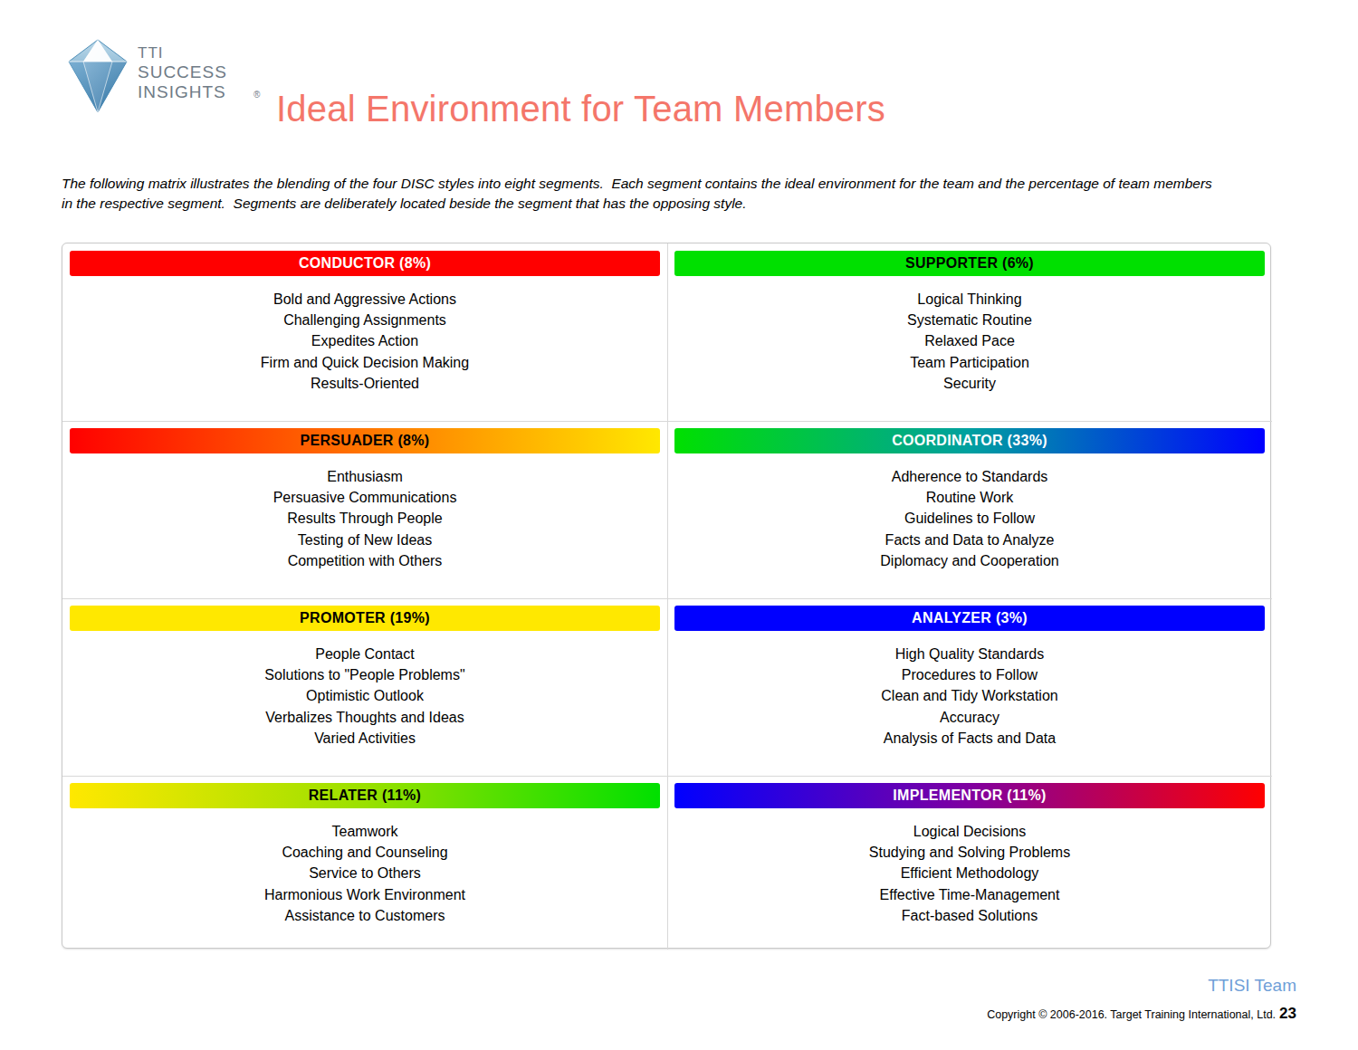TTI SUCCESS INSIGHTS ®
Ideal Environment for Team Members
The following matrix illustrates the blending of the four DISC styles into eight segments. Each segment contains the ideal environment for the team and the percentage of team members in the respective segment. Segments are deliberately located beside the segment that has the opposing style.
CONDUCTOR (8%)
Bold and Aggressive Actions
Challenging Assignments
Expedites Action
Firm and Quick Decision Making
Results-Oriented
SUPPORTER (6%)
Logical Thinking
Systematic Routine
Relaxed Pace
Team Participation
Security
PERSUADER (8%)
Enthusiasm
Persuasive Communications
Results Through People
Testing of New Ideas
Competition with Others
COORDINATOR (33%)
Adherence to Standards
Routine Work
Guidelines to Follow
Facts and Data to Analyze
Diplomacy and Cooperation
PROMOTER (19%)
People Contact
Solutions to "People Problems"
Optimistic Outlook
Verbalizes Thoughts and Ideas
Varied Activities
ANALYZER (3%)
High Quality Standards
Procedures to Follow
Clean and Tidy Workstation
Accuracy
Analysis of Facts and Data
RELATER (11%)
Teamwork
Coaching and Counseling
Service to Others
Harmonious Work Environment
Assistance to Customers
IMPLEMENTOR (11%)
Logical Decisions
Studying and Solving Problems
Efficient Methodology
Effective Time-Management
Fact-based Solutions
TTISI Team
Copyright © 2006-2016. Target Training International, Ltd.23